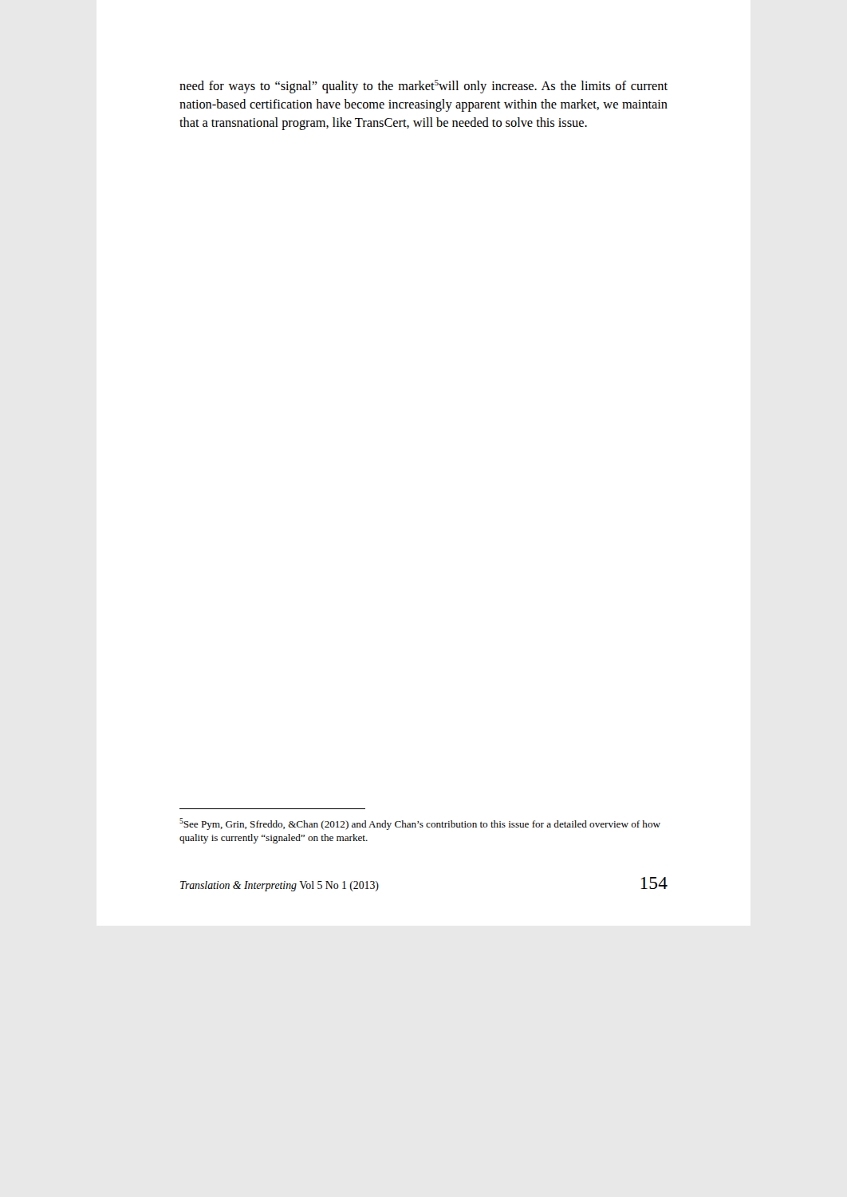need for ways to “signal” quality to the market5will only increase. As the limits of current nation-based certification have become increasingly apparent within the market, we maintain that a transnational program, like TransCert, will be needed to solve this issue.
5See Pym, Grin, Sfreddo, &Chan (2012) and Andy Chan’s contribution to this issue for a detailed overview of how quality is currently “signaled” on the market.
Translation & Interpreting Vol 5 No 1 (2013) 154